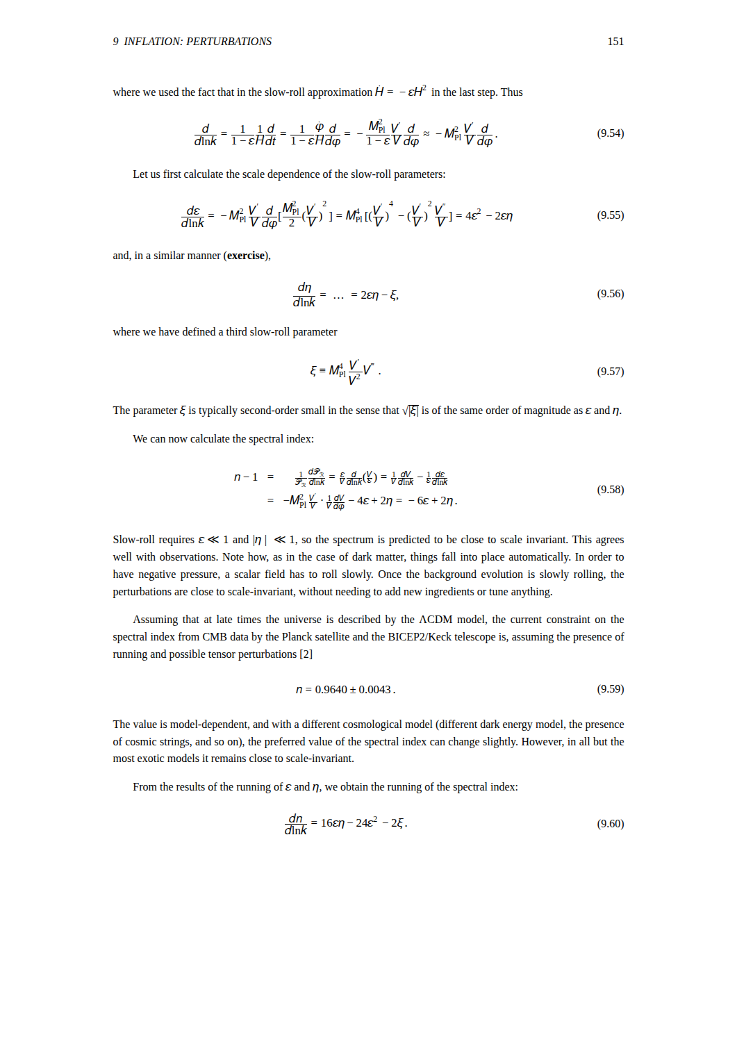9 INFLATION: PERTURBATIONS 151
where we used the fact that in the slow-roll approximation H˙=−εH2 in the last step. Thus
ddlnk = 11−ε 1H ddt = 11−ε φ˙H ddφ = − MPl21−ε V′V ddφ ≈ −MPl2 V′V ddφ .
(9.54)
Let us first calculate the scale dependence of the slow-roll parameters:
dεdlnk = −MPl2 V′V ddφ [ MPl22 (V′V) 2 ] = MPl4 [ (V′V) 4 − (V′V) 2 V″V ] = 4ε2 − 2εη
(9.55)
and, in a similar manner (exercise),
dηdlnk = … = 2εη − ξ ,
(9.56)
where we have defined a third slow-roll parameter
ξ ≡ MPl4 V′V2 V‴ .
(9.57)
The parameter ξ is typically second-order small in the sense that |ξ| is of the same order of magnitude as ε and η.
We can now calculate the spectral index:
n−1 = 1𝒫ℛ d𝒫ℛdlnk = εV ddlnk (Vε) = 1V dVdlnk − 1ε dεdlnk = −MPl2 V′V · 1V dVdφ − 4ε + 2η = −6ε + 2η .
(9.58)
Slow-roll requires ε≪1 and |η|≪1, so the spectrum is predicted to be close to scale invariant. This agrees well with observations. Note how, as in the case of dark matter, things fall into place automatically. In order to have negative pressure, a scalar field has to roll slowly. Once the background evolution is slowly rolling, the perturbations are close to scale-invariant, without needing to add new ingredients or tune anything.
Assuming that at late times the universe is described by the ΛCDM model, the current constraint on the spectral index from CMB data by the Planck satellite and the BICEP2/Keck telescope is, assuming the presence of running and possible tensor perturbations [2]
n = 0.9640 ± 0.0043 .
(9.59)
The value is model-dependent, and with a different cosmological model (different dark energy model, the presence of cosmic strings, and so on), the preferred value of the spectral index can change slightly. However, in all but the most exotic models it remains close to scale-invariant.
From the results of the running of ε and η, we obtain the running of the spectral index:
dndlnk = 16εη − 24ε2 − 2ξ .
(9.60)